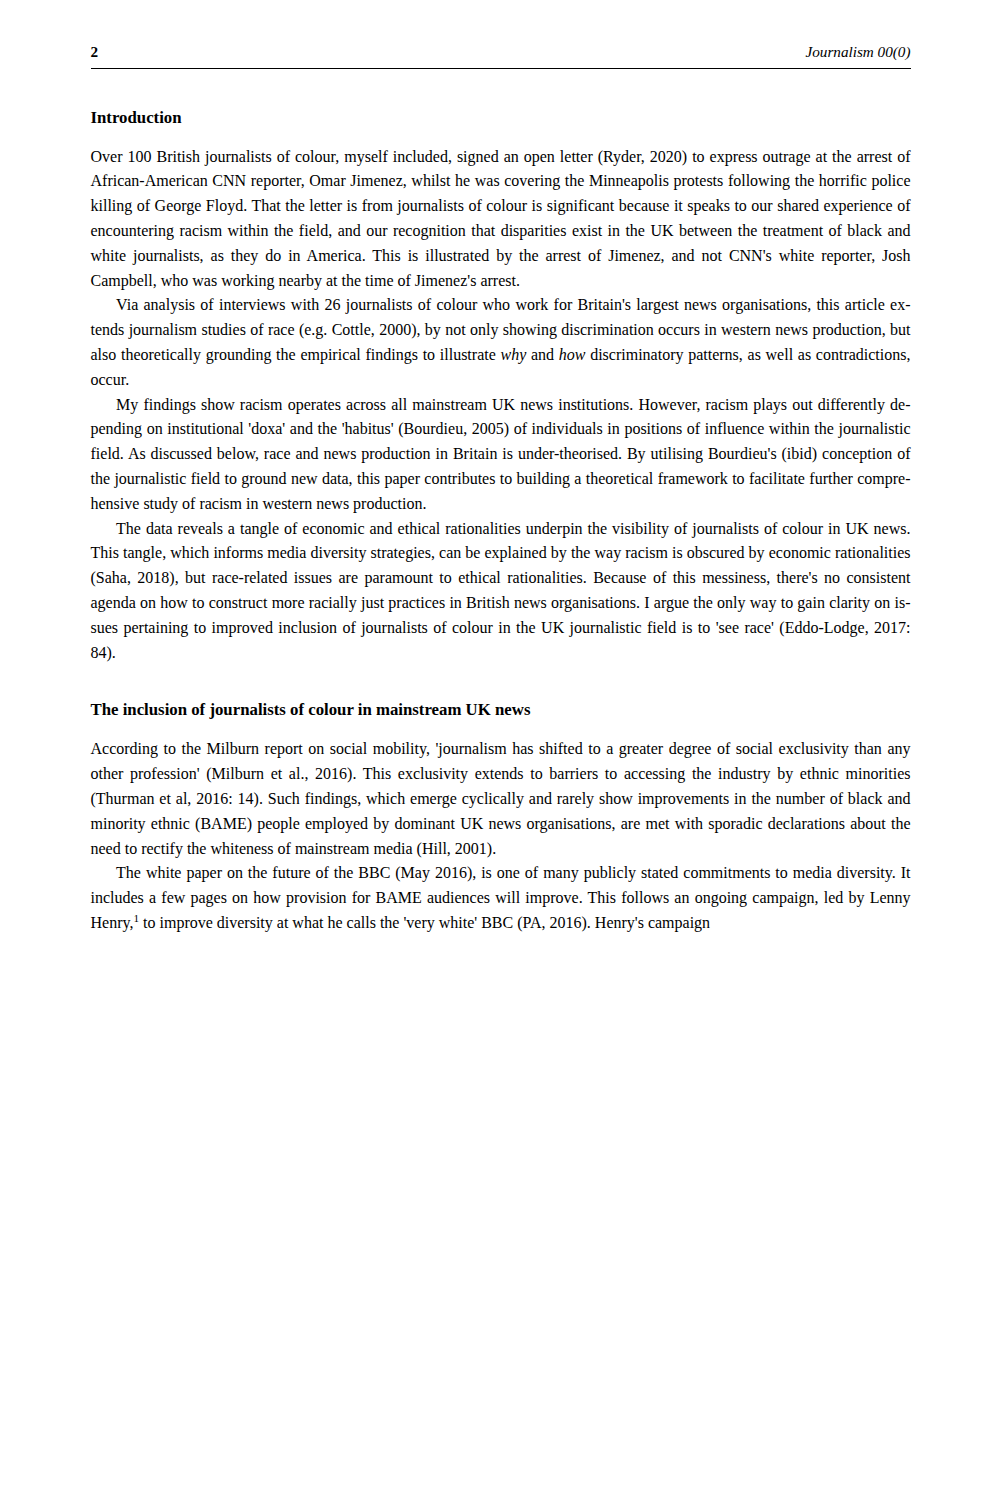2 Journalism 00(0)
Introduction
Over 100 British journalists of colour, myself included, signed an open letter (Ryder, 2020) to express outrage at the arrest of African-American CNN reporter, Omar Jimenez, whilst he was covering the Minneapolis protests following the horrific police killing of George Floyd. That the letter is from journalists of colour is significant because it speaks to our shared experience of encountering racism within the field, and our recognition that disparities exist in the UK between the treatment of black and white journalists, as they do in America. This is illustrated by the arrest of Jimenez, and not CNN's white reporter, Josh Campbell, who was working nearby at the time of Jimenez's arrest.
Via analysis of interviews with 26 journalists of colour who work for Britain's largest news organisations, this article extends journalism studies of race (e.g. Cottle, 2000), by not only showing discrimination occurs in western news production, but also theoretically grounding the empirical findings to illustrate why and how discriminatory patterns, as well as contradictions, occur.
My findings show racism operates across all mainstream UK news institutions. However, racism plays out differently depending on institutional 'doxa' and the 'habitus' (Bourdieu, 2005) of individuals in positions of influence within the journalistic field. As discussed below, race and news production in Britain is under-theorised. By utilising Bourdieu's (ibid) conception of the journalistic field to ground new data, this paper contributes to building a theoretical framework to facilitate further comprehensive study of racism in western news production.
The data reveals a tangle of economic and ethical rationalities underpin the visibility of journalists of colour in UK news. This tangle, which informs media diversity strategies, can be explained by the way racism is obscured by economic rationalities (Saha, 2018), but race-related issues are paramount to ethical rationalities. Because of this messiness, there's no consistent agenda on how to construct more racially just practices in British news organisations. I argue the only way to gain clarity on issues pertaining to improved inclusion of journalists of colour in the UK journalistic field is to 'see race' (Eddo-Lodge, 2017: 84).
The inclusion of journalists of colour in mainstream UK news
According to the Milburn report on social mobility, 'journalism has shifted to a greater degree of social exclusivity than any other profession' (Milburn et al., 2016). This exclusivity extends to barriers to accessing the industry by ethnic minorities (Thurman et al, 2016: 14). Such findings, which emerge cyclically and rarely show improvements in the number of black and minority ethnic (BAME) people employed by dominant UK news organisations, are met with sporadic declarations about the need to rectify the whiteness of mainstream media (Hill, 2001).
The white paper on the future of the BBC (May 2016), is one of many publicly stated commitments to media diversity. It includes a few pages on how provision for BAME audiences will improve. This follows an ongoing campaign, led by Lenny Henry,1 to improve diversity at what he calls the 'very white' BBC (PA, 2016). Henry's campaign